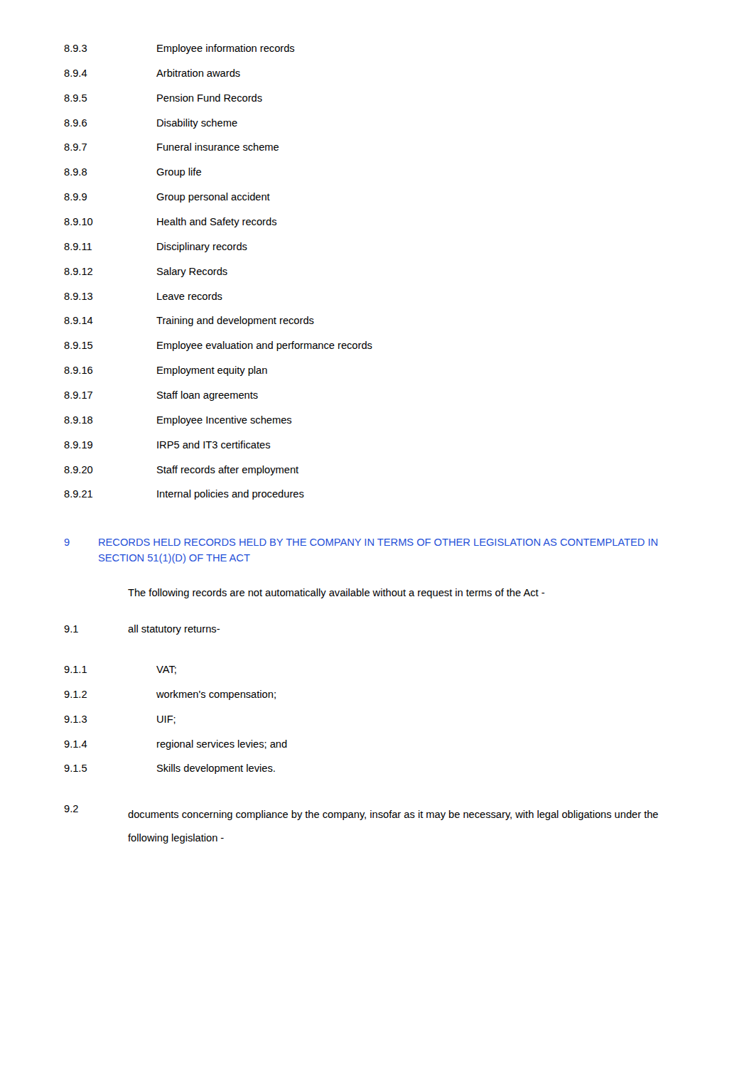8.9.3
Employee information records
8.9.4
Arbitration awards
8.9.5
Pension Fund Records
8.9.6
Disability scheme
8.9.7
Funeral insurance scheme
8.9.8
Group life
8.9.9
Group personal accident
8.9.10
Health and Safety records
8.9.11
Disciplinary records
8.9.12
Salary Records
8.9.13
Leave records
8.9.14
Training and development records
8.9.15
Employee evaluation and performance records
8.9.16
Employment equity plan
8.9.17
Staff loan agreements
8.9.18
Employee Incentive schemes
8.9.19
IRP5 and IT3 certificates
8.9.20
Staff records after employment
8.9.21
Internal policies and procedures
9 RECORDS HELD RECORDS HELD BY THE COMPANY IN TERMS OF OTHER LEGISLATION AS CONTEMPLATED IN SECTION 51(1)(D) OF THE ACT
The following records are not automatically available without a request in terms of the Act -
9.1
all statutory returns-
9.1.1
VAT;
9.1.2
workmen's compensation;
9.1.3
UIF;
9.1.4
regional services levies; and
9.1.5
Skills development levies.
9.2
documents concerning compliance by the company, insofar as it may be necessary, with legal obligations under the following legislation -